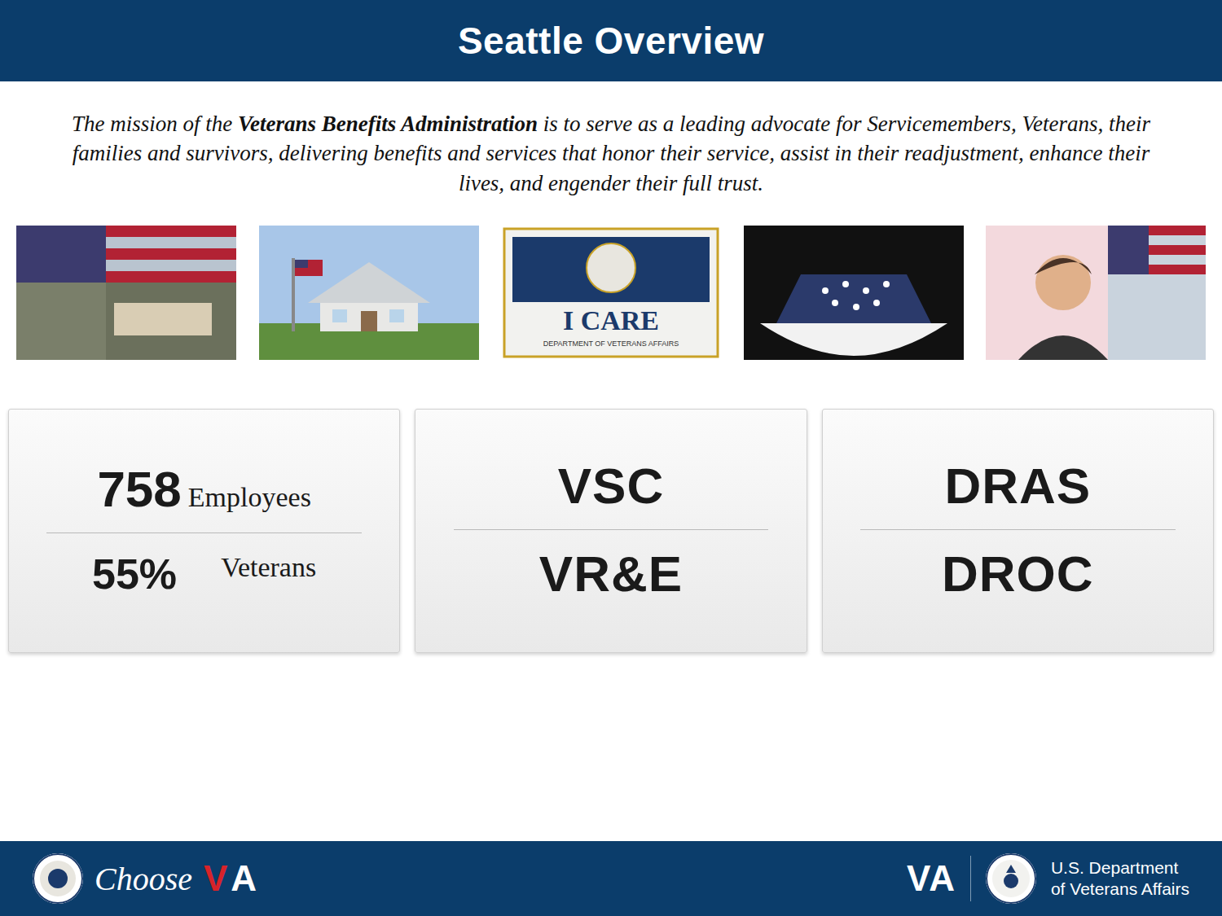Seattle Overview
The mission of the Veterans Benefits Administration is to serve as a leading advocate for Servicemembers, Veterans, their families and survivors, delivering benefits and services that honor their service, assist in their readjustment, enhance their lives, and engender their full trust.
758 Employees
Veterans
VSC
VR&E
DRAS
DROC
Choose VA
VA
U.S. Department
of Veterans Affairs